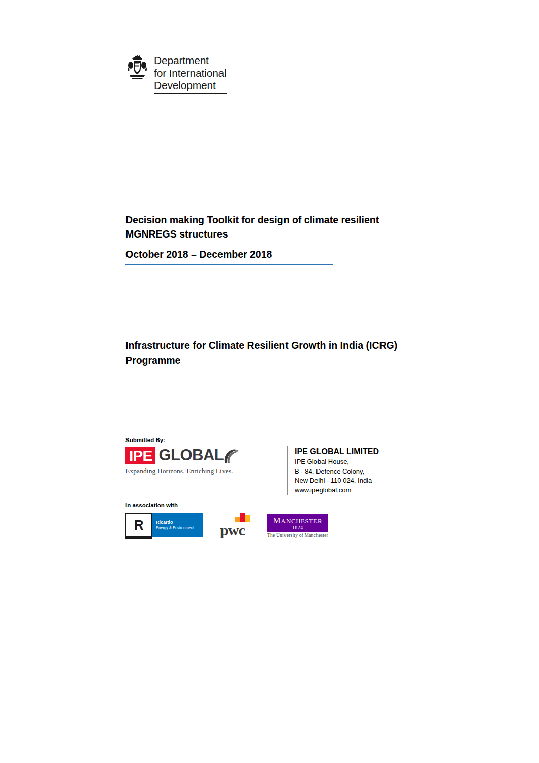Department for International Development
Decision making Toolkit for design of climate resilient MGNREGS structures
October 2018 – December 2018
Infrastructure for Climate Resilient Growth in India (ICRG)
Programme
Submitted By:
IPE GLOBAL
Expanding Horizons. Enriching Lives.
IPE GLOBAL LIMITED
IPE Global House,
B - 84, Defence Colony,
New Delhi - 110 024, India
www.ipeglobal.com
In association with
R
Ricardo Energy & Environment
pwc
MANCHESTER
1824
The University of Manchester